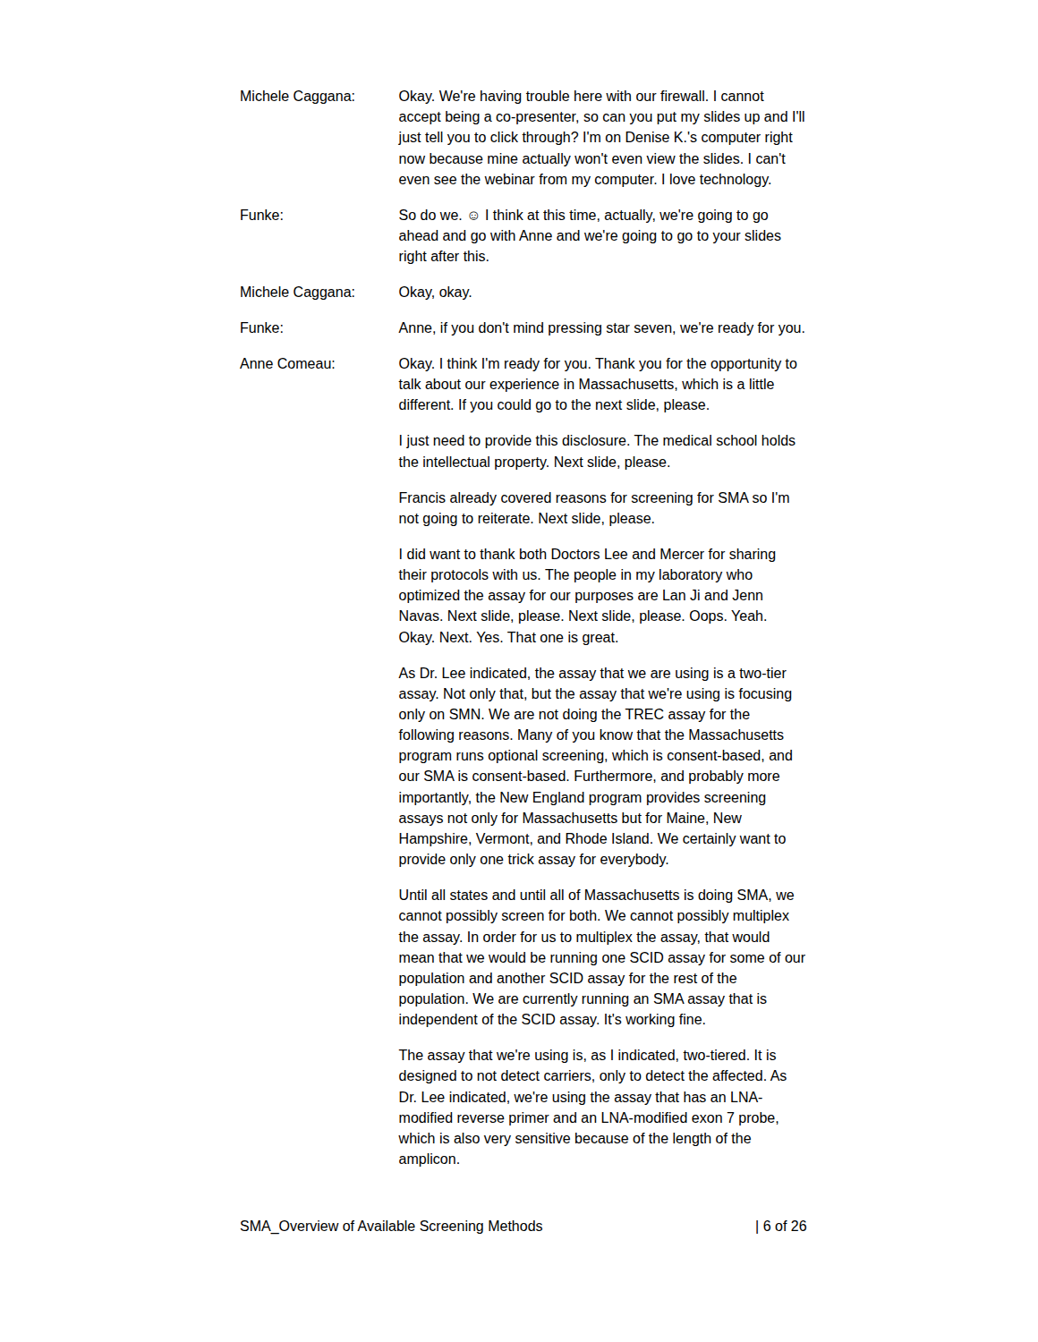| Michele Caggana: | Okay. We're having trouble here with our firewall. I cannot accept being a co-presenter, so can you put my slides up and I'll just tell you to click through? I'm on Denise K.'s computer right now because mine actually won't even view the slides. I can't even see the webinar from my computer. I love technology. |
| Funke: | So do we. ☺ I think at this time, actually, we're going to go ahead and go with Anne and we're going to go to your slides right after this. |
| Michele Caggana: | Okay, okay. |
| Funke: | Anne, if you don't mind pressing star seven, we're ready for you. |
| Anne Comeau: | Okay. I think I'm ready for you. Thank you for the opportunity to talk about our experience in Massachusetts, which is a little different. If you could go to the next slide, please. I just need to provide this disclosure. The medical school holds the intellectual property. Next slide, please. Francis already covered reasons for screening for SMA so I'm not going to reiterate. Next slide, please. I did want to thank both Doctors Lee and Mercer for sharing their protocols with us. The people in my laboratory who optimized the assay for our purposes are Lan Ji and Jenn Navas. Next slide, please. Next slide, please. Oops. Yeah. Okay. Next. Yes. That one is great. As Dr. Lee indicated, the assay that we are using is a two-tier assay. Not only that, but the assay that we're using is focusing only on SMN. We are not doing the TREC assay for the following reasons. Many of you know that the Massachusetts program runs optional screening, which is consent-based, and our SMA is consent-based. Furthermore, and probably more importantly, the New England program provides screening assays not only for Massachusetts but for Maine, New Hampshire, Vermont, and Rhode Island. We certainly want to provide only one trick assay for everybody. Until all states and until all of Massachusetts is doing SMA, we cannot possibly screen for both. We cannot possibly multiplex the assay. In order for us to multiplex the assay, that would mean that we would be running one SCID assay for some of our population and another SCID assay for the rest of the population. We are currently running an SMA assay that is independent of the SCID assay. It's working fine. The assay that we're using is, as I indicated, two-tiered. It is designed to not detect carriers, only to detect the affected. As Dr. Lee indicated, we're using the assay that has an LNA-modified reverse primer and an LNA-modified exon 7 probe, which is also very sensitive because of the length of the amplicon. |
SMA_Overview of Available Screening Methods
| 6 of 26